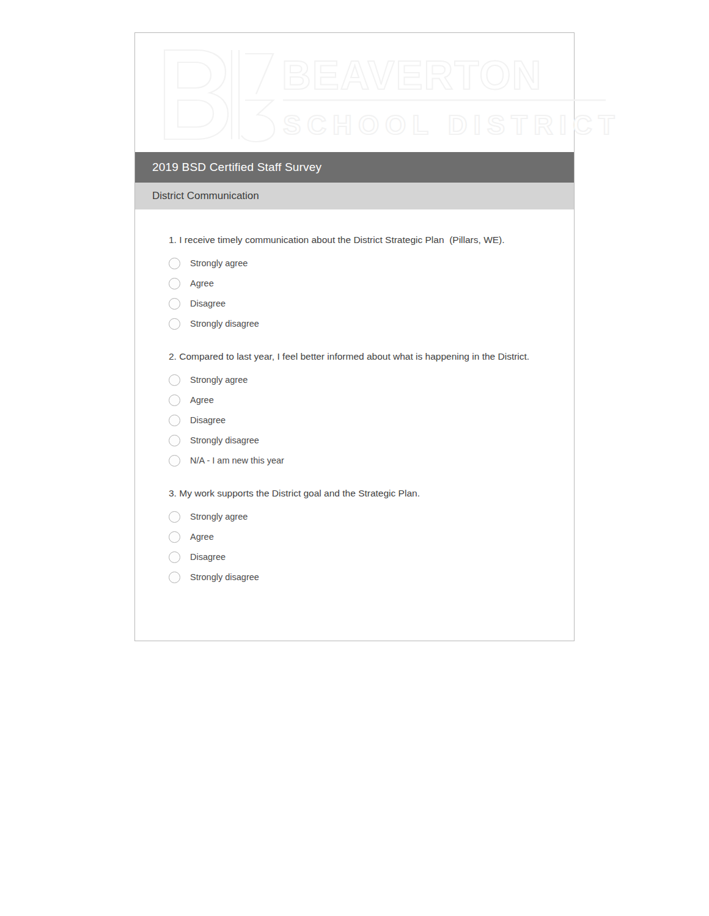BEAVERTON SCHOOL DISTRICT
2019 BSD Certified Staff Survey
District Communication
1. I receive timely communication about the District Strategic Plan (Pillars, WE).
Strongly agree
Agree
Disagree
Strongly disagree
2. Compared to last year, I feel better informed about what is happening in the District.
Strongly agree
Agree
Disagree
Strongly disagree
N/A - I am new this year
3. My work supports the District goal and the Strategic Plan.
Strongly agree
Agree
Disagree
Strongly disagree